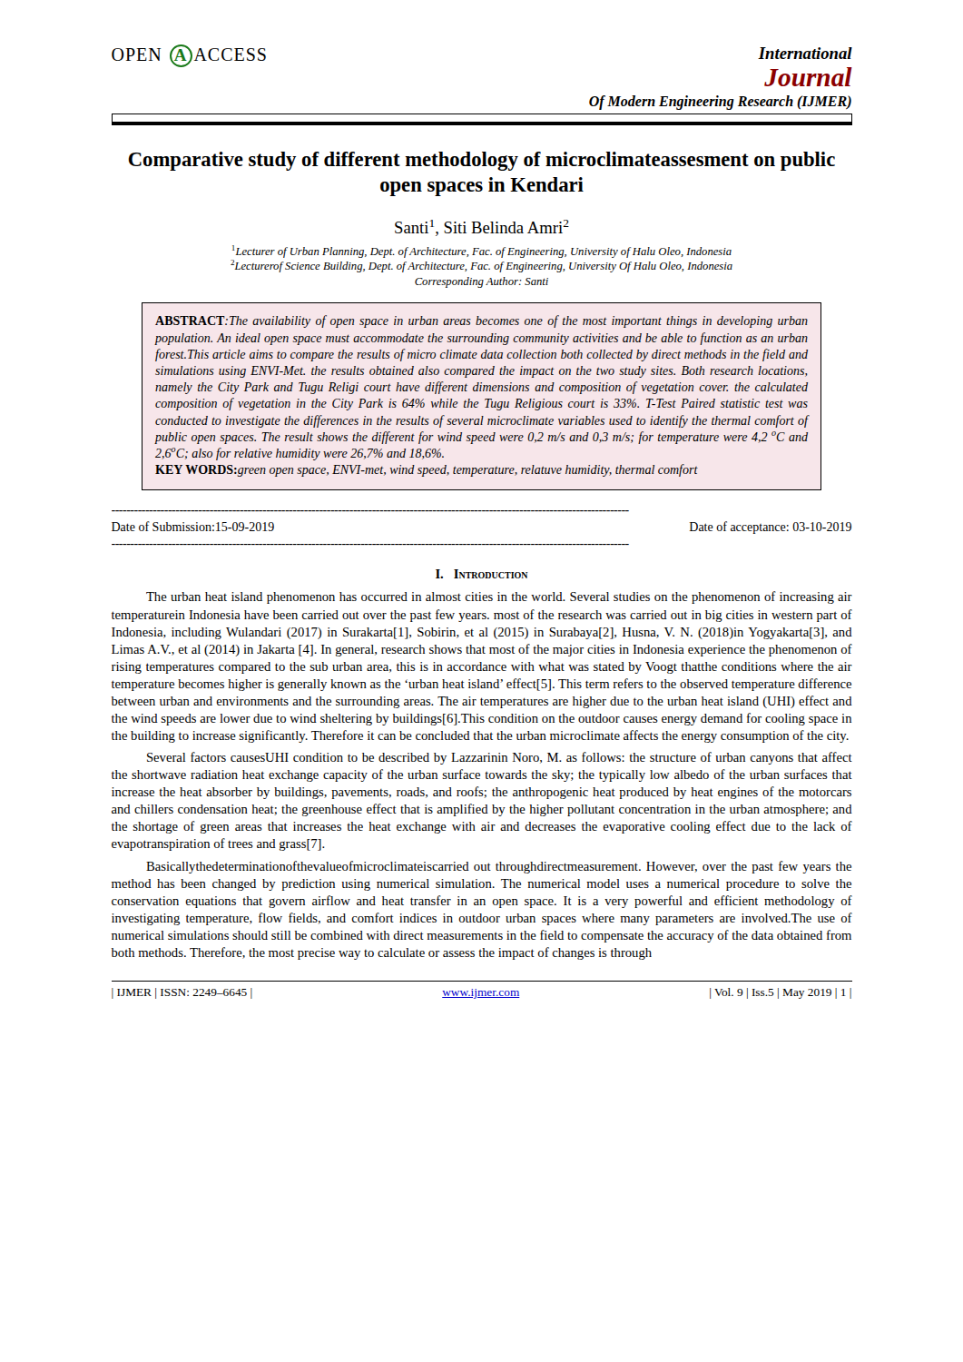OPEN AACCESS
International
Journal
Of Modern Engineering Research (IJMER)
Comparative study of different methodology of microclimateassesment on public open spaces in Kendari
Santi1, Siti Belinda Amri2
1Lecturer of Urban Planning, Dept. of Architecture, Fac. of Engineering, University of Halu Oleo, Indonesia
2Lecturerof Science Building, Dept. of Architecture, Fac. of Engineering, University Of Halu Oleo, Indonesia
Corresponding Author: Santi
ABSTRACT:The availability of open space in urban areas becomes one of the most important things in developing urban population. An ideal open space must accommodate the surrounding community activities and be able to function as an urban forest.This article aims to compare the results of micro climate data collection both collected by direct methods in the field and simulations using ENVI-Met. the results obtained also compared the impact on the two study sites. Both research locations, namely the City Park and Tugu Religi court have different dimensions and composition of vegetation cover. the calculated composition of vegetation in the City Park is 64% while the Tugu Religious court is 33%. T-Test Paired statistic test was conducted to investigate the differences in the results of several microclimate variables used to identify the thermal comfort of public open spaces. The result shows the different for wind speed were 0,2 m/s and 0,3 m/s; for temperature were 4,2 oC and 2,6oC; also for relative humidity were 26,7% and 18,6%.
KEY WORDS: green open space, ENVI-met, wind speed, temperature, relatuve humidity, thermal comfort
-----------------------------------------------------------------------------------------------------------------------------------------
Date of Submission:15-09-2019 Date of acceptance: 03-10-2019
-----------------------------------------------------------------------------------------------------------------------------------------
I. Introduction
The urban heat island phenomenon has occurred in almost cities in the world. Several studies on the phenomenon of increasing air temperaturein Indonesia have been carried out over the past few years. most of the research was carried out in big cities in western part of Indonesia, including Wulandari (2017) in Surakarta[1], Sobirin, et al (2015) in Surabaya[2], Husna, V. N. (2018)in Yogyakarta[3], and Limas A.V., et al (2014) in Jakarta [4]. In general, research shows that most of the major cities in Indonesia experience the phenomenon of rising temperatures compared to the sub urban area, this is in accordance with what was stated by Voogt thatthe conditions where the air temperature becomes higher is generally known as the ‘urban heat island’ effect[5]. This term refers to the observed temperature difference between urban and environments and the surrounding areas. The air temperatures are higher due to the urban heat island (UHI) effect and the wind speeds are lower due to wind sheltering by buildings[6].This condition on the outdoor causes energy demand for cooling space in the building to increase significantly. Therefore it can be concluded that the urban microclimate affects the energy consumption of the city.
Several factors causesUHI condition to be described by Lazzarinin Noro, M. as follows: the structure of urban canyons that affect the shortwave radiation heat exchange capacity of the urban surface towards the sky; the typically low albedo of the urban surfaces that increase the heat absorber by buildings, pavements, roads, and roofs; the anthropogenic heat produced by heat engines of the motorcars and chillers condensation heat; the greenhouse effect that is amplified by the higher pollutant concentration in the urban atmosphere; and the shortage of green areas that increases the heat exchange with air and decreases the evaporative cooling effect due to the lack of evapotranspiration of trees and grass[7].
Basicallythedeterminationofthevalueofmicroclimateiscarried out throughdirectmeasurement. However, over the past few years the method has been changed by prediction using numerical simulation. The numerical model uses a numerical procedure to solve the conservation equations that govern airflow and heat transfer in an open space. It is a very powerful and efficient methodology of investigating temperature, flow fields, and comfort indices in outdoor urban spaces where many parameters are involved.The use of numerical simulations should still be combined with direct measurements in the field to compensate the accuracy of the data obtained from both methods. Therefore, the most precise way to calculate or assess the impact of changes is through
| IJMER | ISSN: 2249–6645 | www.ijmer.com | Vol. 9 | Iss.5 | May 2019 | 1 |